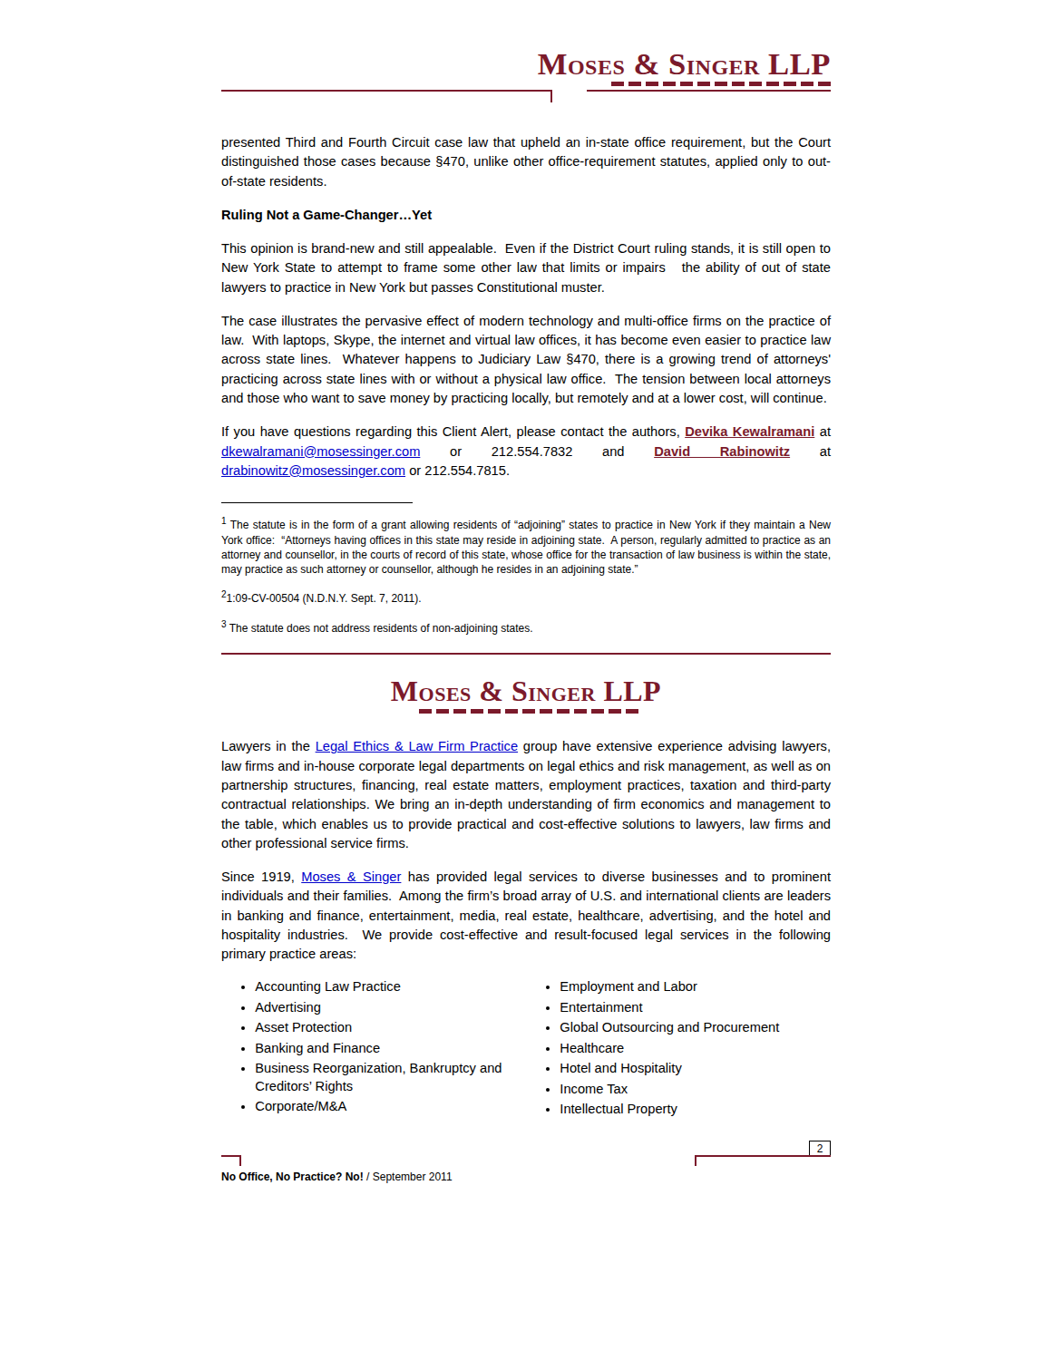Moses & Singer LLP
presented Third and Fourth Circuit case law that upheld an in-state office requirement, but the Court distinguished those cases because §470, unlike other office-requirement statutes, applied only to out-of-state residents.
Ruling Not a Game-Changer…Yet
This opinion is brand-new and still appealable. Even if the District Court ruling stands, it is still open to New York State to attempt to frame some other law that limits or impairs the ability of out of state lawyers to practice in New York but passes Constitutional muster.
The case illustrates the pervasive effect of modern technology and multi-office firms on the practice of law. With laptops, Skype, the internet and virtual law offices, it has become even easier to practice law across state lines. Whatever happens to Judiciary Law §470, there is a growing trend of attorneys' practicing across state lines with or without a physical law office. The tension between local attorneys and those who want to save money by practicing locally, but remotely and at a lower cost, will continue.
If you have questions regarding this Client Alert, please contact the authors, Devika Kewalramani at dkewalramani@mosessinger.com or 212.554.7832 and David Rabinowitz at drabinowitz@mosessinger.com or 212.554.7815.
1 The statute is in the form of a grant allowing residents of “adjoining” states to practice in New York if they maintain a New York office: “Attorneys having offices in this state may reside in adjoining state. A person, regularly admitted to practice as an attorney and counsellor, in the courts of record of this state, whose office for the transaction of law business is within the state, may practice as such attorney or counsellor, although he resides in an adjoining state.”
21:09-CV-00504 (N.D.N.Y. Sept. 7, 2011).
3 The statute does not address residents of non-adjoining states.
Moses & Singer LLP
Lawyers in the Legal Ethics & Law Firm Practice group have extensive experience advising lawyers, law firms and in-house corporate legal departments on legal ethics and risk management, as well as on partnership structures, financing, real estate matters, employment practices, taxation and third-party contractual relationships. We bring an in-depth understanding of firm economics and management to the table, which enables us to provide practical and cost-effective solutions to lawyers, law firms and other professional service firms.
Since 1919, Moses & Singer has provided legal services to diverse businesses and to prominent individuals and their families. Among the firm’s broad array of U.S. and international clients are leaders in banking and finance, entertainment, media, real estate, healthcare, advertising, and the hotel and hospitality industries. We provide cost-effective and result-focused legal services in the following primary practice areas:
Accounting Law Practice
Advertising
Asset Protection
Banking and Finance
Business Reorganization, Bankruptcy and Creditors’ Rights
Corporate/M&A
Employment and Labor
Entertainment
Global Outsourcing and Procurement
Healthcare
Hotel and Hospitality
Income Tax
Intellectual Property
2
No Office, No Practice? No! / September 2011